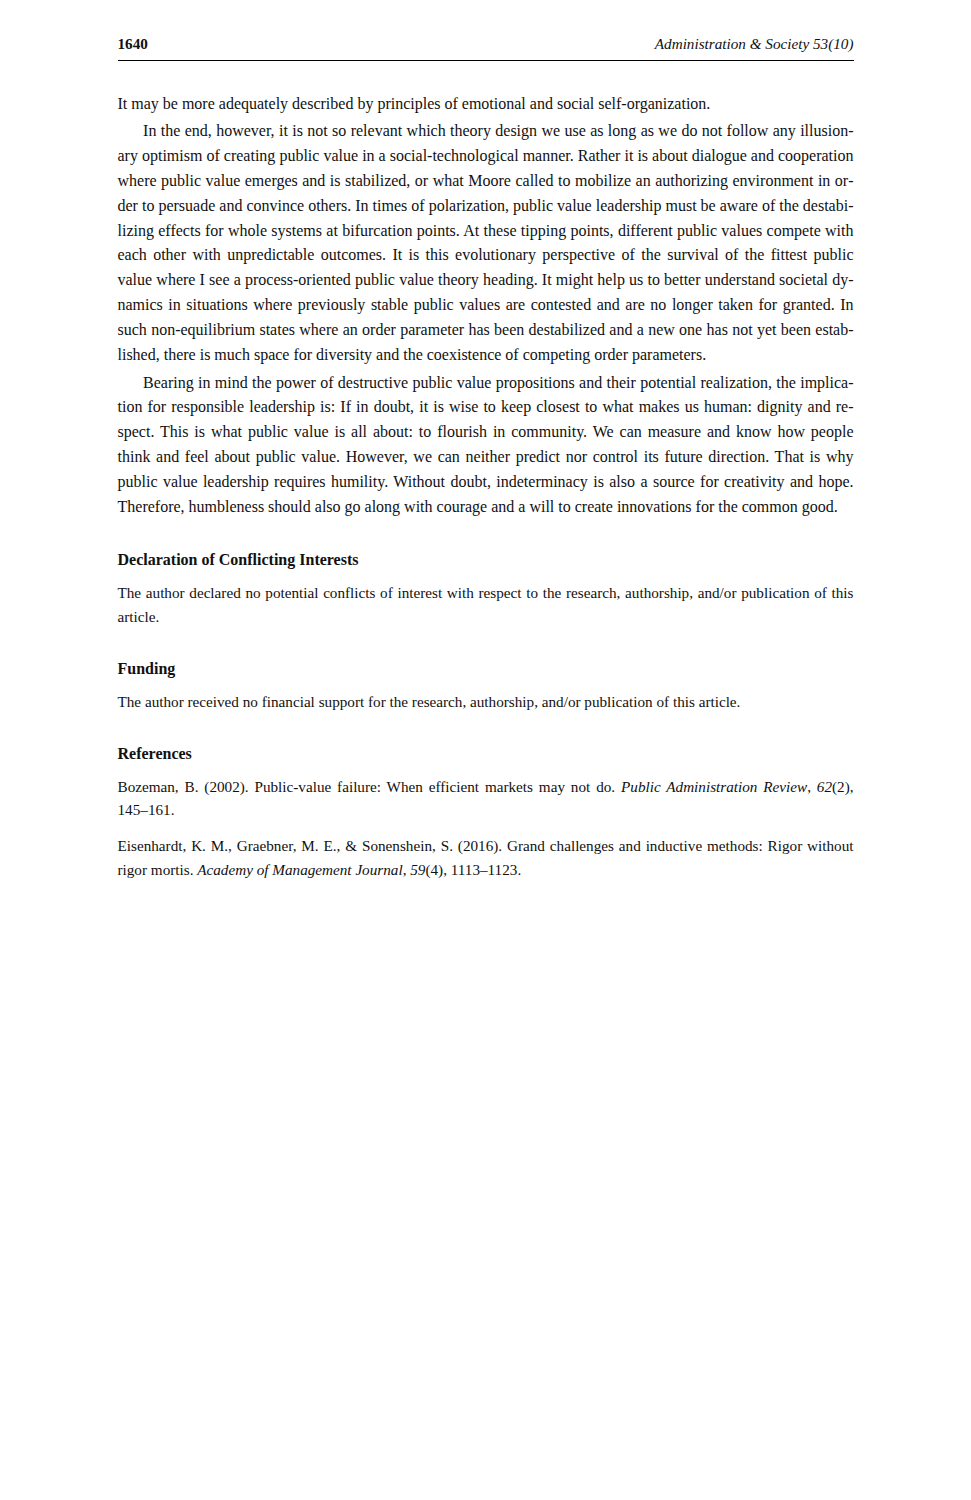1640 Administration & Society 53(10)
It may be more adequately described by principles of emotional and social self-organization.
In the end, however, it is not so relevant which theory design we use as long as we do not follow any illusionary optimism of creating public value in a social-technological manner. Rather it is about dialogue and cooperation where public value emerges and is stabilized, or what Moore called to mobilize an authorizing environment in order to persuade and convince others. In times of polarization, public value leadership must be aware of the destabilizing effects for whole systems at bifurcation points. At these tipping points, different public values compete with each other with unpredictable outcomes. It is this evolutionary perspective of the survival of the fittest public value where I see a process-oriented public value theory heading. It might help us to better understand societal dynamics in situations where previously stable public values are contested and are no longer taken for granted. In such non-equilibrium states where an order parameter has been destabilized and a new one has not yet been established, there is much space for diversity and the coexistence of competing order parameters.
Bearing in mind the power of destructive public value propositions and their potential realization, the implication for responsible leadership is: If in doubt, it is wise to keep closest to what makes us human: dignity and respect. This is what public value is all about: to flourish in community. We can measure and know how people think and feel about public value. However, we can neither predict nor control its future direction. That is why public value leadership requires humility. Without doubt, indeterminacy is also a source for creativity and hope. Therefore, humbleness should also go along with courage and a will to create innovations for the common good.
Declaration of Conflicting Interests
The author declared no potential conflicts of interest with respect to the research, authorship, and/or publication of this article.
Funding
The author received no financial support for the research, authorship, and/or publication of this article.
References
Bozeman, B. (2002). Public-value failure: When efficient markets may not do. Public Administration Review, 62(2), 145–161.
Eisenhardt, K. M., Graebner, M. E., & Sonenshein, S. (2016). Grand challenges and inductive methods: Rigor without rigor mortis. Academy of Management Journal, 59(4), 1113–1123.